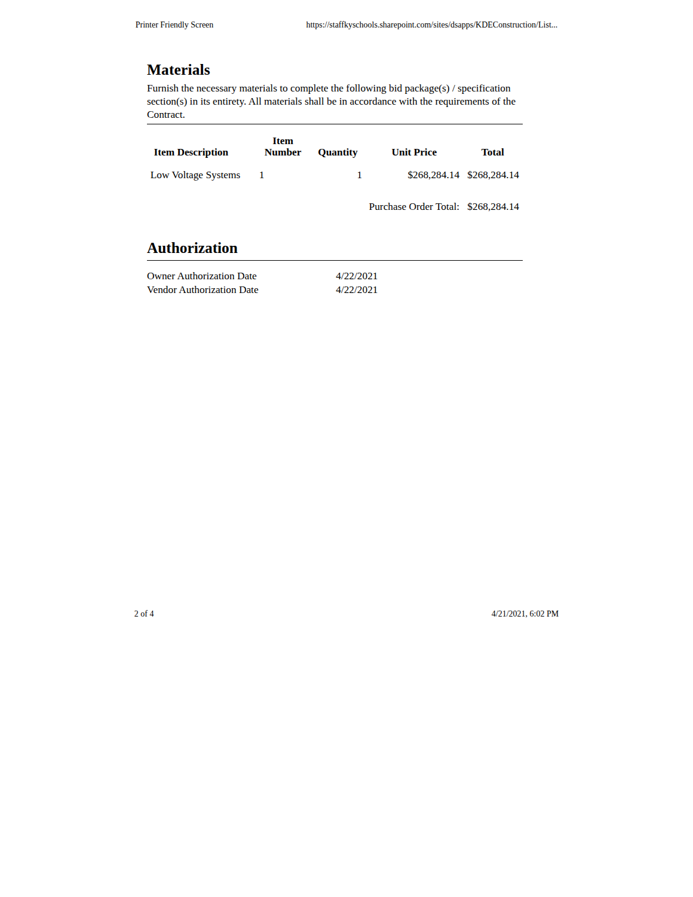Printer Friendly Screen https://staffkyschools.sharepoint.com/sites/dsapps/KDEConstruction/List...
Materials
Furnish the necessary materials to complete the following bid package(s) / specification section(s) in its entirety. All materials shall be in accordance with the requirements of the Contract.
| Item Description | Item Number | Quantity | Unit Price | Total |
| --- | --- | --- | --- | --- |
| Low Voltage Systems | 1 | 1 | $268,284.14 | $268,284.14 |
| | | | Purchase Order Total: | $268,284.14 |
Authorization
| Owner Authorization Date | 4/22/2021 |
| Vendor Authorization Date | 4/22/2021 |
2 of 4 4/21/2021, 6:02 PM